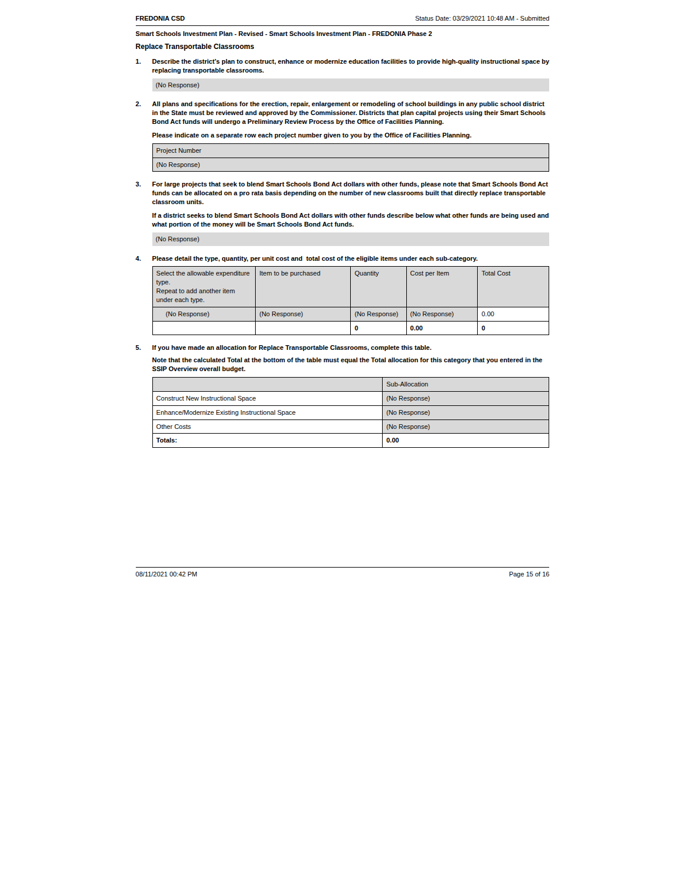FREDONIA CSD
Status Date: 03/29/2021 10:48 AM - Submitted
Smart Schools Investment Plan - Revised - Smart Schools Investment Plan - FREDONIA Phase 2
Replace Transportable Classrooms
1.
Describe the district’s plan to construct, enhance or modernize education facilities to provide high-quality instructional space by replacing transportable classrooms.
(No Response)
2.
All plans and specifications for the erection, repair, enlargement or remodeling of school buildings in any public school district in the State must be reviewed and approved by the Commissioner. Districts that plan capital projects using their Smart Schools Bond Act funds will undergo a Preliminary Review Process by the Office of Facilities Planning.
Please indicate on a separate row each project number given to you by the Office of Facilities Planning.
| Project Number |
| --- |
| (No Response) |
3.
For large projects that seek to blend Smart Schools Bond Act dollars with other funds, please note that Smart Schools Bond Act funds can be allocated on a pro rata basis depending on the number of new classrooms built that directly replace transportable classroom units.
If a district seeks to blend Smart Schools Bond Act dollars with other funds describe below what other funds are being used and what portion of the money will be Smart Schools Bond Act funds.
(No Response)
4.
Please detail the type, quantity, per unit cost and total cost of the eligible items under each sub-category.
| Select the allowable expenditure type. Repeat to add another item under each type. | Item to be purchased | Quantity | Cost per Item | Total Cost |
| --- | --- | --- | --- | --- |
| (No Response) | (No Response) | (No Response) | (No Response) | 0.00 |
| | | 0 | 0.00 | 0 |
5.
If you have made an allocation for Replace Transportable Classrooms, complete this table.
Note that the calculated Total at the bottom of the table must equal the Total allocation for this category that you entered in the SSIP Overview overall budget.
| | Sub-Allocation |
| --- | --- |
| Construct New Instructional Space | (No Response) |
| Enhance/Modernize Existing Instructional Space | (No Response) |
| Other Costs | (No Response) |
| Totals: | 0.00 |
08/11/2021 00:42 PM
Page 15 of 16